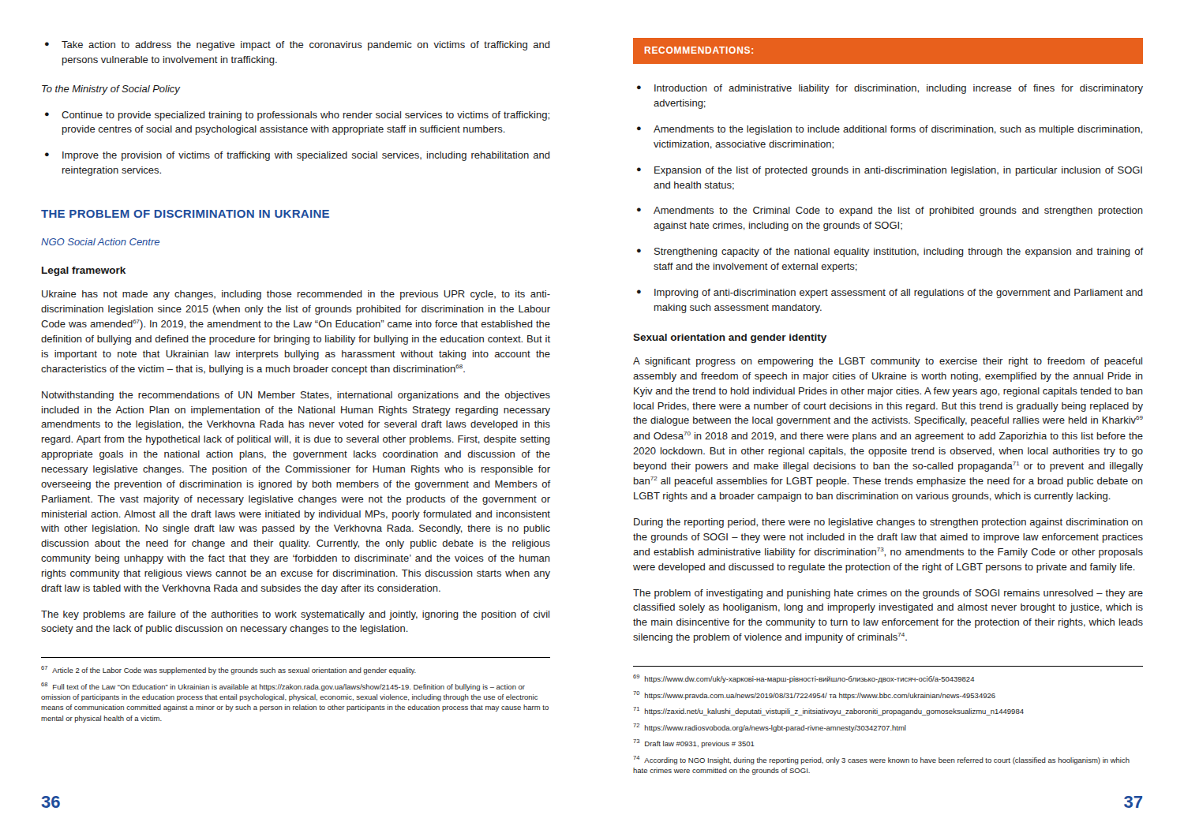Take action to address the negative impact of the coronavirus pandemic on victims of trafficking and persons vulnerable to involvement in trafficking.
To the Ministry of Social Policy
Continue to provide specialized training to professionals who render social services to victims of trafficking; provide centres of social and psychological assistance with appropriate staff in sufficient numbers.
Improve the provision of victims of trafficking with specialized social services, including rehabilitation and reintegration services.
The problem of discrimination in Ukraine
NGO Social Action Centre
Legal framework
Ukraine has not made any changes, including those recommended in the previous UPR cycle, to its anti-discrimination legislation since 2015 (when only the list of grounds prohibited for discrimination in the Labour Code was amended67). In 2019, the amendment to the Law “On Education” came into force that established the definition of bullying and defined the procedure for bringing to liability for bullying in the education context. But it is important to note that Ukrainian law interprets bullying as harassment without taking into account the characteristics of the victim – that is, bullying is a much broader concept than discrimination68.
Notwithstanding the recommendations of UN Member States, international organizations and the objectives included in the Action Plan on implementation of the National Human Rights Strategy regarding necessary amendments to the legislation, the Verkhovna Rada has never voted for several draft laws developed in this regard. Apart from the hypothetical lack of political will, it is due to several other problems. First, despite setting appropriate goals in the national action plans, the government lacks coordination and discussion of the necessary legislative changes. The position of the Commissioner for Human Rights who is responsible for overseeing the prevention of discrimination is ignored by both members of the government and Members of Parliament. The vast majority of necessary legislative changes were not the products of the government or ministerial action. Almost all the draft laws were initiated by individual MPs, poorly formulated and inconsistent with other legislation. No single draft law was passed by the Verkhovna Rada. Secondly, there is no public discussion about the need for change and their quality. Currently, the only public debate is the religious community being unhappy with the fact that they are ‘forbidden to discriminate’ and the voices of the human rights community that religious views cannot be an excuse for discrimination. This discussion starts when any draft law is tabled with the Verkhovna Rada and subsides the day after its consideration.
The key problems are failure of the authorities to work systematically and jointly, ignoring the position of civil society and the lack of public discussion on necessary changes to the legislation.
67 Article 2 of the Labor Code was supplemented by the grounds such as sexual orientation and gender equality.
68 Full text of the Law “On Education” in Ukrainian is available at https://zakon.rada.gov.ua/laws/show/2145-19. Definition of bullying is – action or omission of participants in the education process that entail psychological, physical, economic, sexual violence, including through the use of electronic means of communication committed against a minor or by such a person in relation to other participants in the education process that may cause harm to mental or physical health of a victim.
36
RECOMMENDATIONS:
Introduction of administrative liability for discrimination, including increase of fines for discriminatory advertising;
Amendments to the legislation to include additional forms of discrimination, such as multiple discrimination, victimization, associative discrimination;
Expansion of the list of protected grounds in anti-discrimination legislation, in particular inclusion of SOGI and health status;
Amendments to the Criminal Code to expand the list of prohibited grounds and strengthen protection against hate crimes, including on the grounds of SOGI;
Strengthening capacity of the national equality institution, including through the expansion and training of staff and the involvement of external experts;
Improving of anti-discrimination expert assessment of all regulations of the government and Parliament and making such assessment mandatory.
Sexual orientation and gender identity
A significant progress on empowering the LGBT community to exercise their right to freedom of peaceful assembly and freedom of speech in major cities of Ukraine is worth noting, exemplified by the annual Pride in Kyiv and the trend to hold individual Prides in other major cities. A few years ago, regional capitals tended to ban local Prides, there were a number of court decisions in this regard. But this trend is gradually being replaced by the dialogue between the local government and the activists. Specifically, peaceful rallies were held in Kharkiv69 and Odesa70 in 2018 and 2019, and there were plans and an agreement to add Zaporizhia to this list before the 2020 lockdown. But in other regional capitals, the opposite trend is observed, when local authorities try to go beyond their powers and make illegal decisions to ban the so-called propaganda71 or to prevent and illegally ban72 all peaceful assemblies for LGBT people. These trends emphasize the need for a broad public debate on LGBT rights and a broader campaign to ban discrimination on various grounds, which is currently lacking.
During the reporting period, there were no legislative changes to strengthen protection against discrimination on the grounds of SOGI – they were not included in the draft law that aimed to improve law enforcement practices and establish administrative liability for discrimination73, no amendments to the Family Code or other proposals were developed and discussed to regulate the protection of the right of LGBT persons to private and family life.
The problem of investigating and punishing hate crimes on the grounds of SOGI remains unresolved – they are classified solely as hooliganism, long and improperly investigated and almost never brought to justice, which is the main disincentive for the community to turn to law enforcement for the protection of their rights, which leads silencing the problem of violence and impunity of criminals74.
69 https://www.dw.com/uk/у-харкові-на-марш-рівності-вийшло-близько-двох-тисяч-осіб/a-50439824
70 https://www.pravda.com.ua/news/2019/08/31/7224954/ та https://www.bbc.com/ukrainian/news-49534926
71 https://zaxid.net/u_kalushi_deputati_vistupili_z_initsiativoyu_zaboroniti_propagandu_gomoseksualizmu_n1449984
72 https://www.radiosvoboda.org/a/news-lgbt-parad-rivne-amnesty/30342707.html
73 Draft law #0931, previous # 3501
74 According to NGO Insight, during the reporting period, only 3 cases were known to have been referred to court (classified as hooliganism) in which hate crimes were committed on the grounds of SOGI.
37